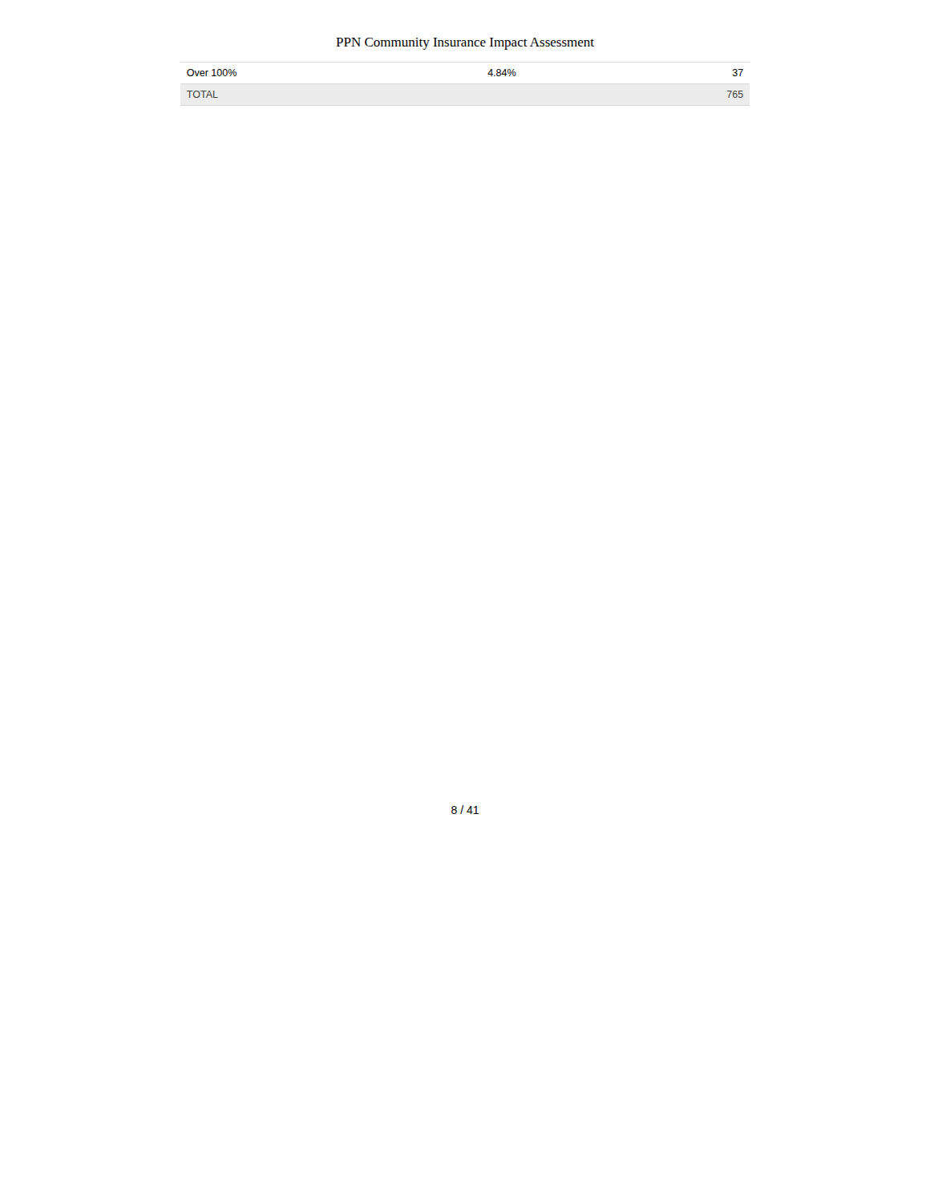PPN Community Insurance Impact Assessment
| Over 100% | 4.84% | 37 |
| TOTAL | | 765 |
8 / 41